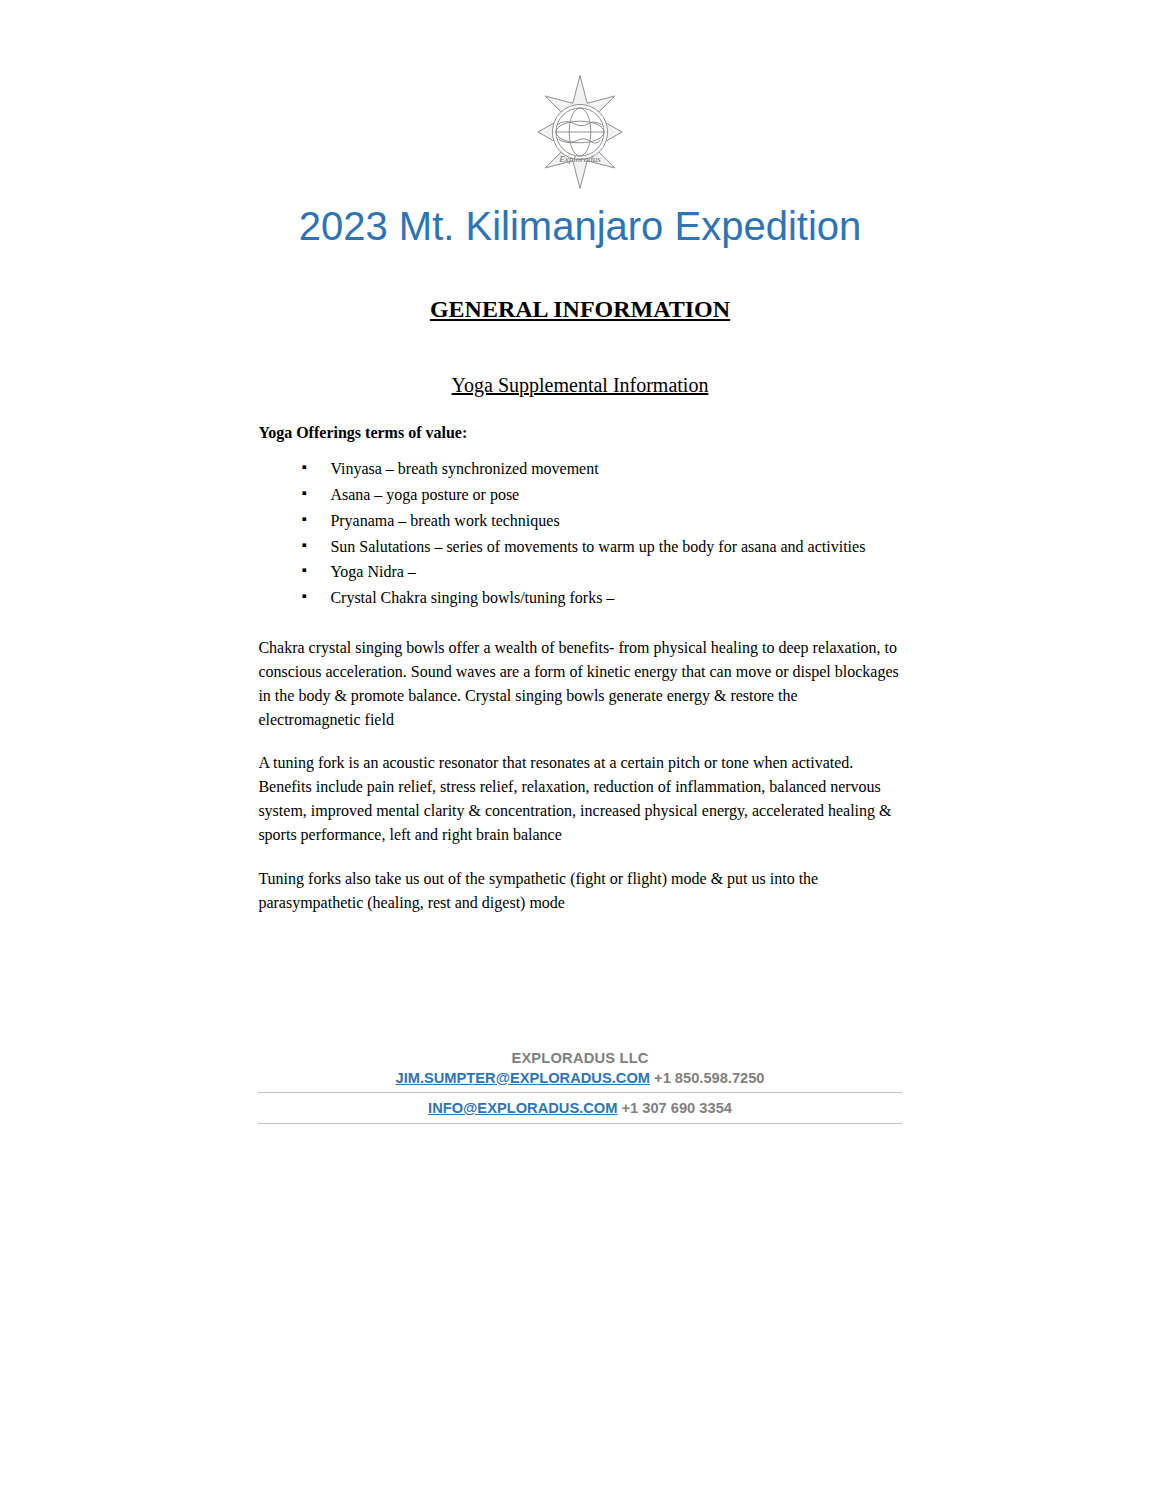Exploradus
2023 Mt. Kilimanjaro Expedition
GENERAL INFORMATION
Yoga Supplemental Information
Yoga Offerings terms of value:
Vinyasa – breath synchronized movement
Asana – yoga posture or pose
Pryanama – breath work techniques
Sun Salutations – series of movements to warm up the body for asana and activities
Yoga Nidra –
Crystal Chakra singing bowls/tuning forks –
Chakra crystal singing bowls offer a wealth of benefits- from physical healing to deep relaxation, to conscious acceleration. Sound waves are a form of kinetic energy that can move or dispel blockages in the body & promote balance. Crystal singing bowls generate energy & restore the electromagnetic field
A tuning fork is an acoustic resonator that resonates at a certain pitch or tone when activated. Benefits include pain relief, stress relief, relaxation, reduction of inflammation, balanced nervous system, improved mental clarity & concentration, increased physical energy, accelerated healing & sports performance, left and right brain balance
Tuning forks also take us out of the sympathetic (fight or flight) mode & put us into the parasympathetic (healing, rest and digest) mode
EXPLORADUS LLC
JIM.SUMPTER@EXPLORADUS.COM +1 850.598.7250
INFO@EXPLORADUS.COM +1 307 690 3354